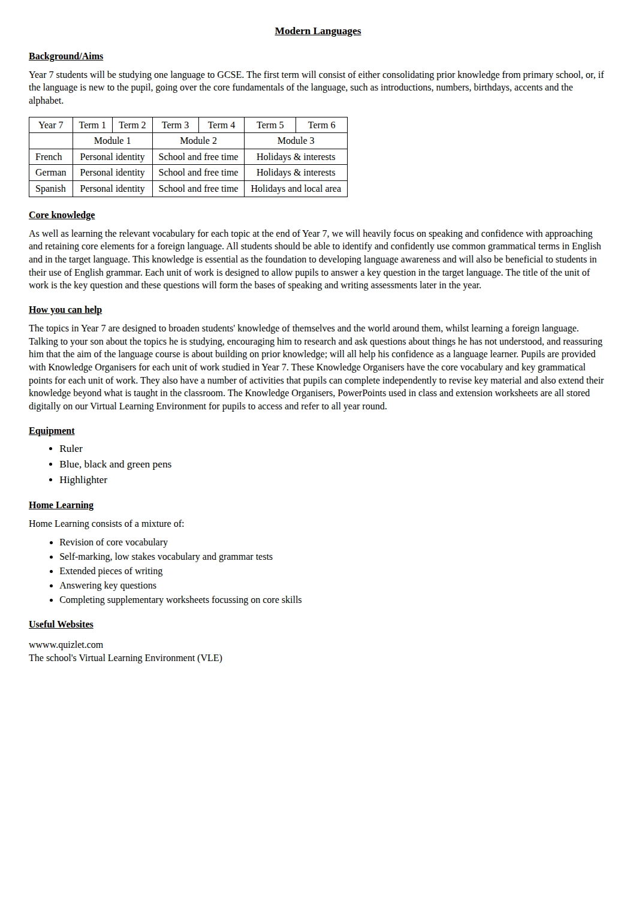Modern Languages
Background/Aims
Year 7 students will be studying one language to GCSE. The first term will consist of either consolidating prior knowledge from primary school, or, if the language is new to the pupil, going over the core fundamentals of the language, such as introductions, numbers, birthdays, accents and the alphabet.
| Year 7 | Term 1 | Term 2 | Term 3 | Term 4 | Term 5 | Term 6 |
| | Module 1 | Module 2 | Module 3 |
| French | Personal identity | School and free time | Holidays & interests |
| German | Personal identity | School and free time | Holidays & interests |
| Spanish | Personal identity | School and free time | Holidays and local area |
Core knowledge
As well as learning the relevant vocabulary for each topic at the end of Year 7, we will heavily focus on speaking and confidence with approaching and retaining core elements for a foreign language. All students should be able to identify and confidently use common grammatical terms in English and in the target language. This knowledge is essential as the foundation to developing language awareness and will also be beneficial to students in their use of English grammar. Each unit of work is designed to allow pupils to answer a key question in the target language. The title of the unit of work is the key question and these questions will form the bases of speaking and writing assessments later in the year.
How you can help
The topics in Year 7 are designed to broaden students' knowledge of themselves and the world around them, whilst learning a foreign language. Talking to your son about the topics he is studying, encouraging him to research and ask questions about things he has not understood, and reassuring him that the aim of the language course is about building on prior knowledge; will all help his confidence as a language learner. Pupils are provided with Knowledge Organisers for each unit of work studied in Year 7. These Knowledge Organisers have the core vocabulary and key grammatical points for each unit of work. They also have a number of activities that pupils can complete independently to revise key material and also extend their knowledge beyond what is taught in the classroom. The Knowledge Organisers, PowerPoints used in class and extension worksheets are all stored digitally on our Virtual Learning Environment for pupils to access and refer to all year round.
Equipment
Ruler
Blue, black and green pens
Highlighter
Home Learning
Home Learning consists of a mixture of:
Revision of core vocabulary
Self-marking, low stakes vocabulary and grammar tests
Extended pieces of writing
Answering key questions
Completing supplementary worksheets focussing on core skills
Useful Websites
wwww.quizlet.com
The school's Virtual Learning Environment (VLE)